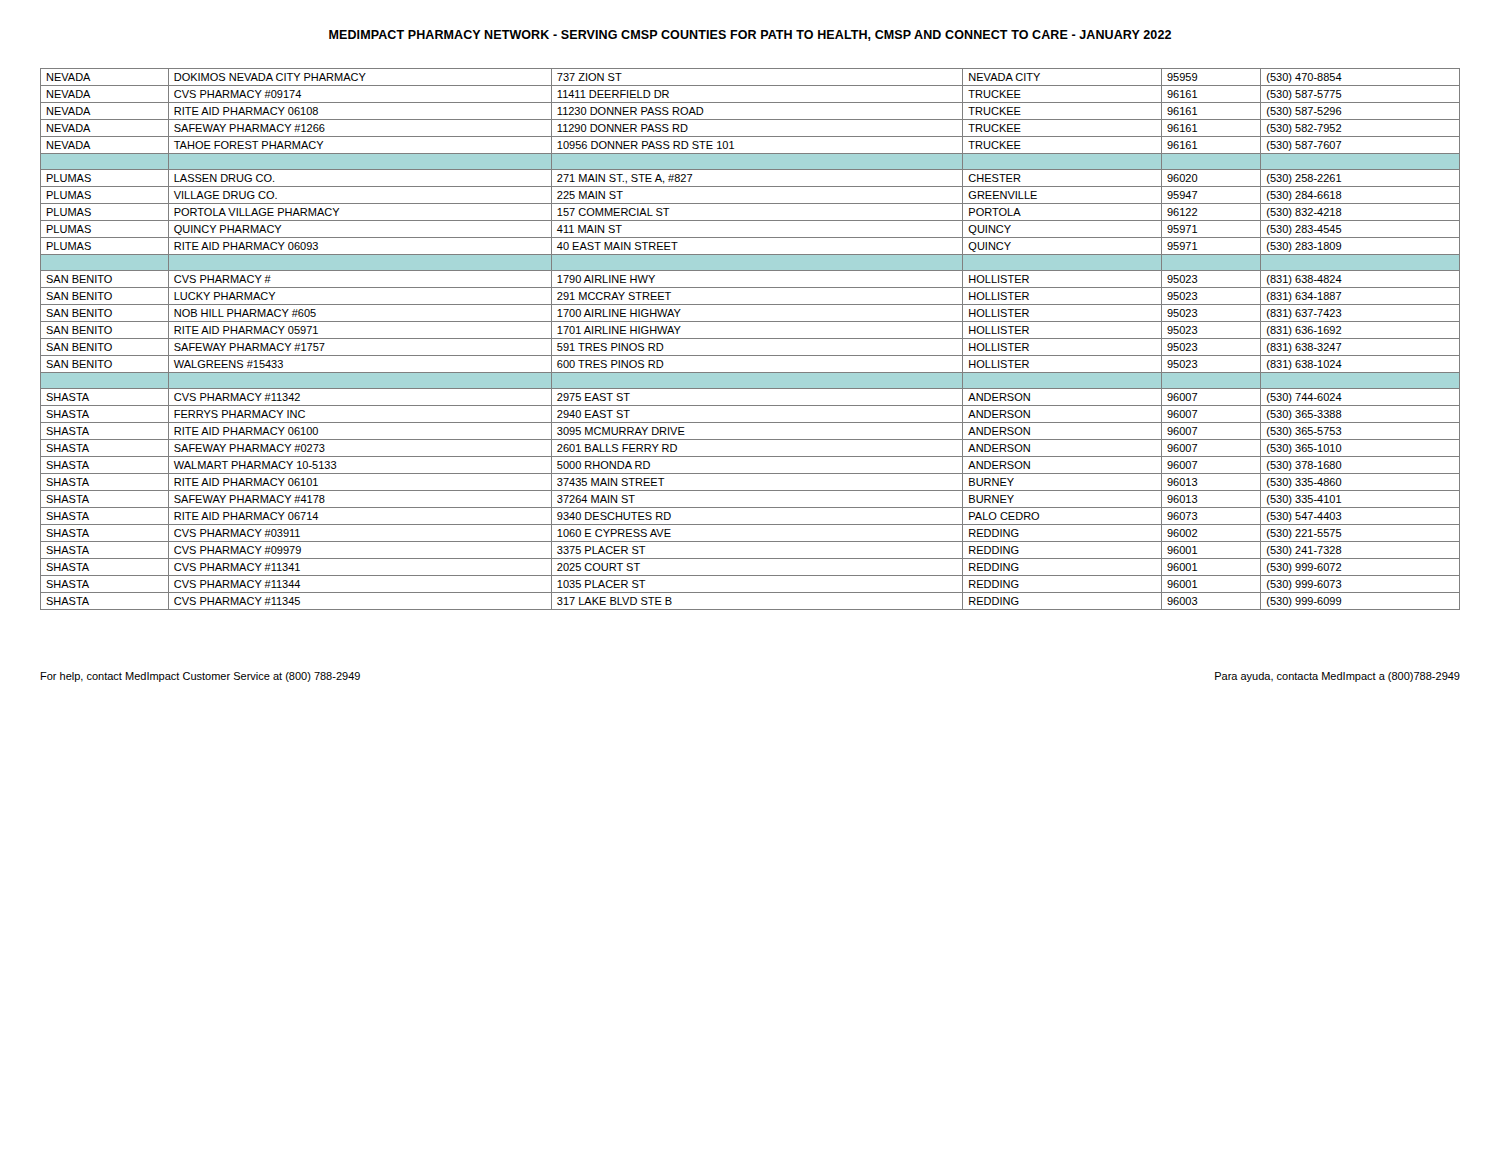MEDIMPACT PHARMACY NETWORK - SERVING CMSP COUNTIES FOR PATH TO HEALTH, CMSP AND CONNECT TO CARE - JANUARY 2022
| NEVADA | DOKIMOS NEVADA CITY PHARMACY | 737 ZION ST | NEVADA CITY | 95959 | (530) 470-8854 |
| NEVADA | CVS PHARMACY #09174 | 11411 DEERFIELD DR | TRUCKEE | 96161 | (530) 587-5775 |
| NEVADA | RITE AID PHARMACY 06108 | 11230 DONNER PASS ROAD | TRUCKEE | 96161 | (530) 587-5296 |
| NEVADA | SAFEWAY PHARMACY #1266 | 11290 DONNER PASS RD | TRUCKEE | 96161 | (530) 582-7952 |
| NEVADA | TAHOE FOREST PHARMACY | 10956 DONNER PASS RD STE 101 | TRUCKEE | 96161 | (530) 587-7607 |
| PLUMAS | LASSEN DRUG CO. | 271 MAIN ST., STE A, #827 | CHESTER | 96020 | (530) 258-2261 |
| PLUMAS | VILLAGE DRUG CO. | 225 MAIN ST | GREENVILLE | 95947 | (530) 284-6618 |
| PLUMAS | PORTOLA VILLAGE PHARMACY | 157 COMMERCIAL ST | PORTOLA | 96122 | (530) 832-4218 |
| PLUMAS | QUINCY PHARMACY | 411 MAIN ST | QUINCY | 95971 | (530) 283-4545 |
| PLUMAS | RITE AID PHARMACY 06093 | 40 EAST MAIN STREET | QUINCY | 95971 | (530) 283-1809 |
| SAN BENITO | CVS PHARMACY # | 1790 AIRLINE HWY | HOLLISTER | 95023 | (831) 638-4824 |
| SAN BENITO | LUCKY PHARMACY | 291 MCCRAY STREET | HOLLISTER | 95023 | (831) 634-1887 |
| SAN BENITO | NOB HILL PHARMACY #605 | 1700 AIRLINE HIGHWAY | HOLLISTER | 95023 | (831) 637-7423 |
| SAN BENITO | RITE AID PHARMACY 05971 | 1701 AIRLINE HIGHWAY | HOLLISTER | 95023 | (831) 636-1692 |
| SAN BENITO | SAFEWAY PHARMACY #1757 | 591 TRES PINOS RD | HOLLISTER | 95023 | (831) 638-3247 |
| SAN BENITO | WALGREENS #15433 | 600 TRES PINOS RD | HOLLISTER | 95023 | (831) 638-1024 |
| SHASTA | CVS PHARMACY #11342 | 2975 EAST ST | ANDERSON | 96007 | (530) 744-6024 |
| SHASTA | FERRYS PHARMACY INC | 2940 EAST ST | ANDERSON | 96007 | (530) 365-3388 |
| SHASTA | RITE AID PHARMACY 06100 | 3095 MCMURRAY DRIVE | ANDERSON | 96007 | (530) 365-5753 |
| SHASTA | SAFEWAY PHARMACY #0273 | 2601 BALLS FERRY RD | ANDERSON | 96007 | (530) 365-1010 |
| SHASTA | WALMART PHARMACY 10-5133 | 5000 RHONDA RD | ANDERSON | 96007 | (530) 378-1680 |
| SHASTA | RITE AID PHARMACY 06101 | 37435 MAIN STREET | BURNEY | 96013 | (530) 335-4860 |
| SHASTA | SAFEWAY PHARMACY #4178 | 37264 MAIN ST | BURNEY | 96013 | (530) 335-4101 |
| SHASTA | RITE AID PHARMACY 06714 | 9340 DESCHUTES RD | PALO CEDRO | 96073 | (530) 547-4403 |
| SHASTA | CVS PHARMACY #03911 | 1060 E CYPRESS AVE | REDDING | 96002 | (530) 221-5575 |
| SHASTA | CVS PHARMACY #09979 | 3375 PLACER ST | REDDING | 96001 | (530) 241-7328 |
| SHASTA | CVS PHARMACY #11341 | 2025 COURT ST | REDDING | 96001 | (530) 999-6072 |
| SHASTA | CVS PHARMACY #11344 | 1035 PLACER ST | REDDING | 96001 | (530) 999-6073 |
| SHASTA | CVS PHARMACY #11345 | 317 LAKE BLVD STE B | REDDING | 96003 | (530) 999-6099 |
For help, contact MedImpact Customer Service at (800) 788-2949
Para ayuda, contacta MedImpact a (800)788-2949